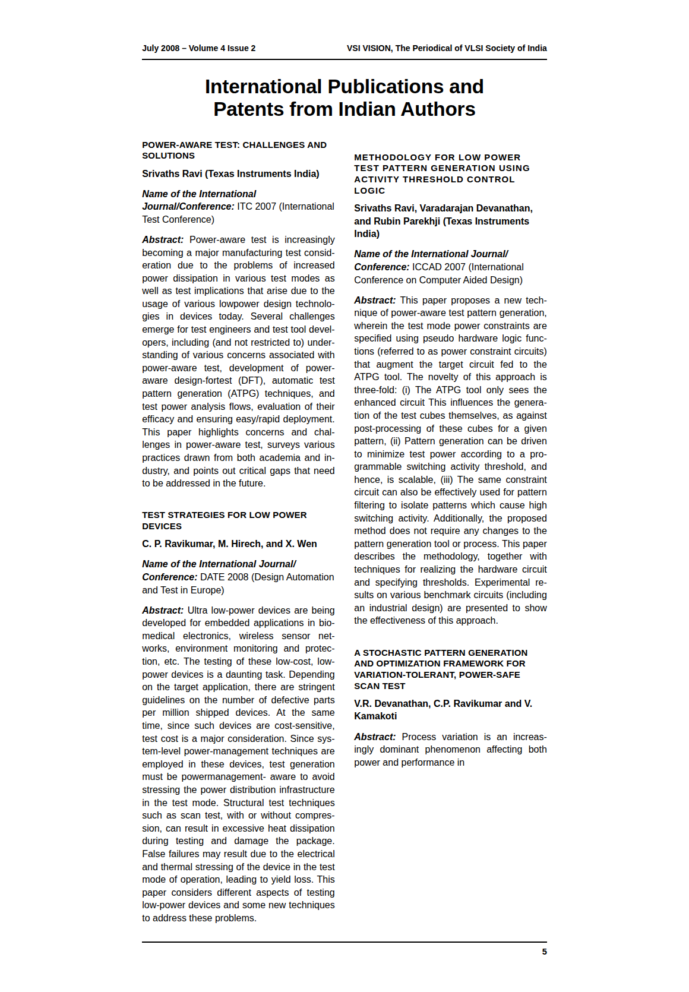July 2008 – Volume 4 Issue 2
VSI VISION, The Periodical of VLSI Society of India
International Publications and
Patents from Indian Authors
Power-Aware Test: Challenges and Solutions
Srivaths Ravi (Texas Instruments India)
Name of the International Journal/Conference: ITC 2007 (International Test Conference)
Abstract: Power-aware test is increasingly becoming a major manufacturing test consideration due to the problems of increased power dissipation in various test modes as well as test implications that arise due to the usage of various lowpower design technologies in devices today. Several challenges emerge for test engineers and test tool developers, including (and not restricted to) understanding of various concerns associated with power-aware test, development of power-aware design-fortest (DFT), automatic test pattern generation (ATPG) techniques, and test power analysis flows, evaluation of their efficacy and ensuring easy/rapid deployment. This paper highlights concerns and challenges in power-aware test, surveys various practices drawn from both academia and industry, and points out critical gaps that need to be addressed in the future.
Test Strategies for Low Power Devices
C. P. Ravikumar, M. Hirech, and X. Wen
Name of the International Journal/ Conference: DATE 2008 (Design Automation and Test in Europe)
Abstract: Ultra low-power devices are being developed for embedded applications in bio-medical electronics, wireless sensor networks, environment monitoring and protection, etc. The testing of these low-cost, low-power devices is a daunting task. Depending on the target application, there are stringent guidelines on the number of defective parts per million shipped devices. At the same time, since such devices are cost-sensitive, test cost is a major consideration. Since system-level power-management techniques are employed in these devices, test generation must be powermanagement- aware to avoid stressing the power distribution infrastructure in the test mode. Structural test techniques such as scan test, with or without compression, can result in excessive heat dissipation during testing and damage the package. False failures may result due to the electrical and thermal stressing of the device in the test mode of operation, leading to yield loss. This paper considers different aspects of testing low-power devices and some new techniques to address these problems.
Methodology for Low Power Test Pattern Generation Using Activity Threshold Control Logic
Srivaths Ravi, Varadarajan Devanathan, and Rubin Parekhji (Texas Instruments India)
Name of the International Journal/ Conference: ICCAD 2007 (International Conference on Computer Aided Design)
Abstract: This paper proposes a new technique of power-aware test pattern generation, wherein the test mode power constraints are specified using pseudo hardware logic functions (referred to as power constraint circuits) that augment the target circuit fed to the ATPG tool. The novelty of this approach is three-fold: (i) The ATPG tool only sees the enhanced circuit This influences the generation of the test cubes themselves, as against post-processing of these cubes for a given pattern, (ii) Pattern generation can be driven to minimize test power according to a programmable switching activity threshold, and hence, is scalable, (iii) The same constraint circuit can also be effectively used for pattern filtering to isolate patterns which cause high switching activity. Additionally, the proposed method does not require any changes to the pattern generation tool or process. This paper describes the methodology, together with techniques for realizing the hardware circuit and specifying thresholds. Experimental results on various benchmark circuits (including an industrial design) are presented to show the effectiveness of this approach.
A Stochastic Pattern Generation and Optimization Framework for Variation-Tolerant, Power-Safe Scan Test
V.R. Devanathan, C.P. Ravikumar and V. Kamakoti
Abstract: Process variation is an increasingly dominant phenomenon affecting both power and performance in
5